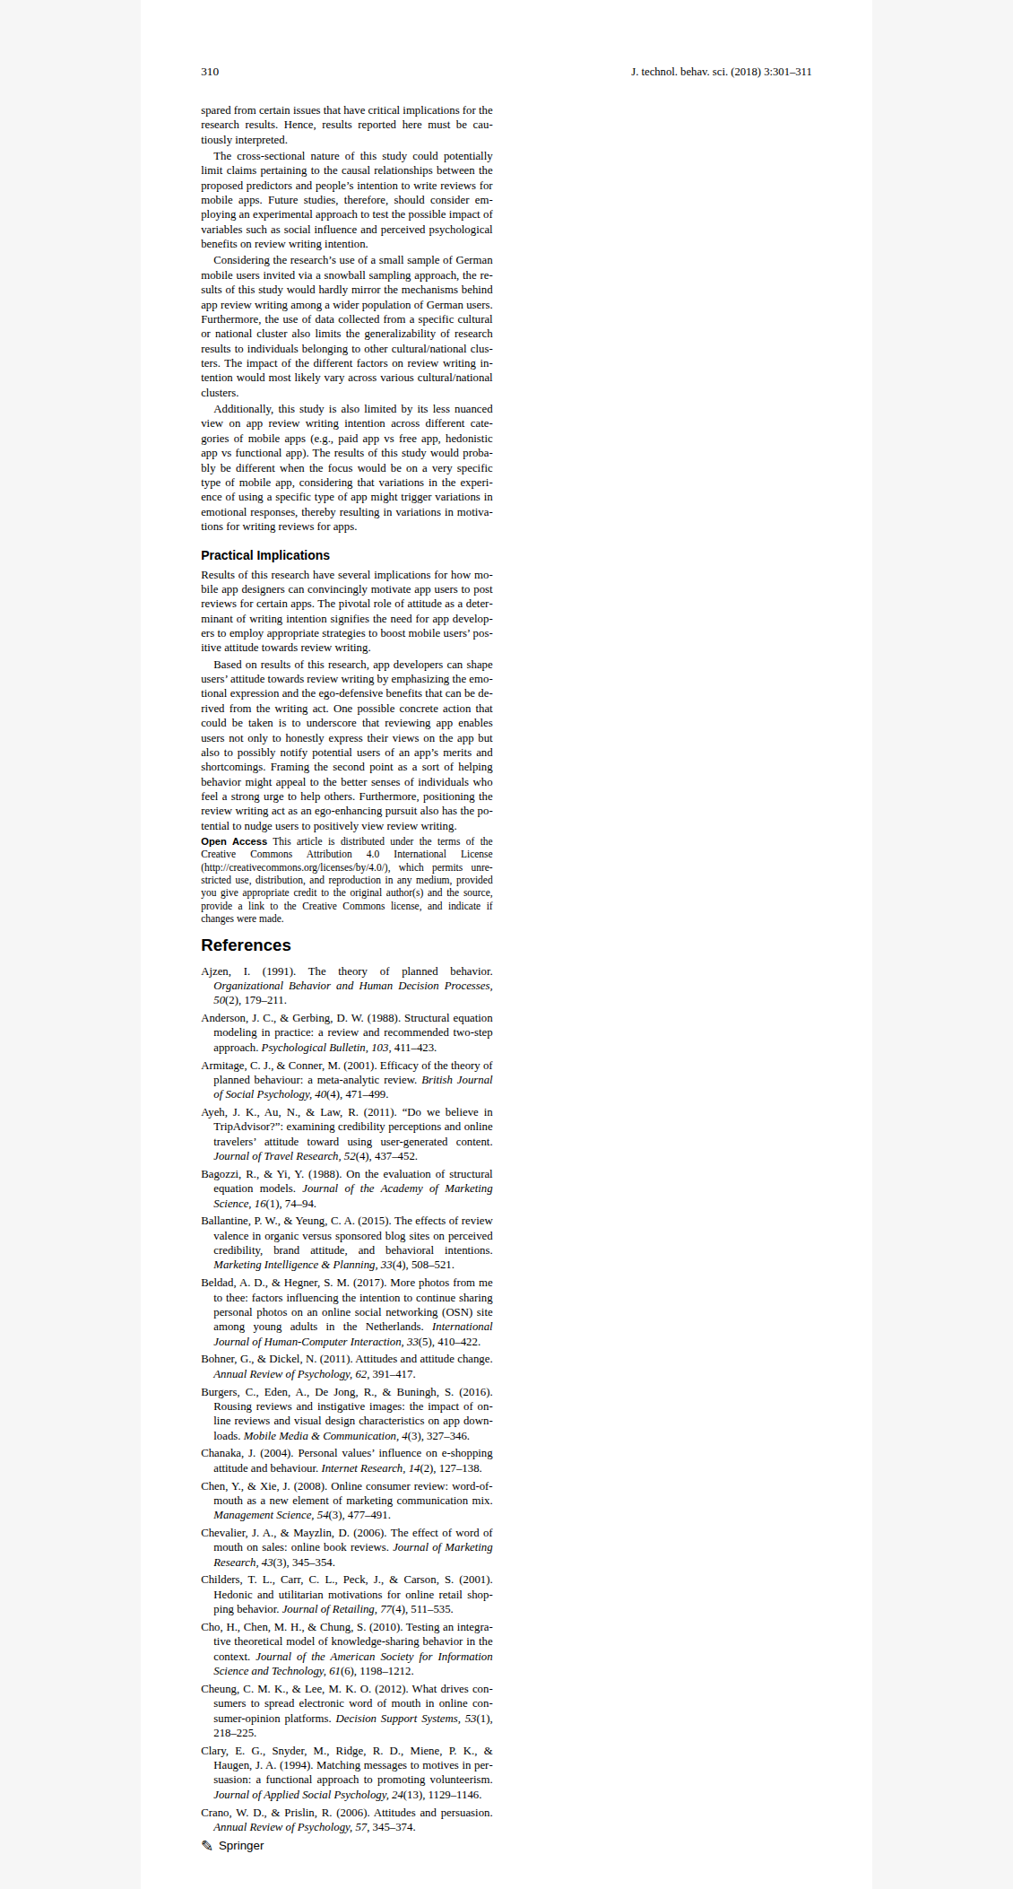310
J. technol. behav. sci. (2018) 3:301–311
spared from certain issues that have critical implications for the research results. Hence, results reported here must be cautiously interpreted.
The cross-sectional nature of this study could potentially limit claims pertaining to the causal relationships between the proposed predictors and people’s intention to write reviews for mobile apps. Future studies, therefore, should consider employing an experimental approach to test the possible impact of variables such as social influence and perceived psychological benefits on review writing intention.
Considering the research’s use of a small sample of German mobile users invited via a snowball sampling approach, the results of this study would hardly mirror the mechanisms behind app review writing among a wider population of German users. Furthermore, the use of data collected from a specific cultural or national cluster also limits the generalizability of research results to individuals belonging to other cultural/national clusters. The impact of the different factors on review writing intention would most likely vary across various cultural/national clusters.
Additionally, this study is also limited by its less nuanced view on app review writing intention across different categories of mobile apps (e.g., paid app vs free app, hedonistic app vs functional app). The results of this study would probably be different when the focus would be on a very specific type of mobile app, considering that variations in the experience of using a specific type of app might trigger variations in emotional responses, thereby resulting in variations in motivations for writing reviews for apps.
Practical Implications
Results of this research have several implications for how mobile app designers can convincingly motivate app users to post reviews for certain apps. The pivotal role of attitude as a determinant of writing intention signifies the need for app developers to employ appropriate strategies to boost mobile users’ positive attitude towards review writing.
Based on results of this research, app developers can shape users’ attitude towards review writing by emphasizing the emotional expression and the ego-defensive benefits that can be derived from the writing act. One possible concrete action that could be taken is to underscore that reviewing app enables users not only to honestly express their views on the app but also to possibly notify potential users of an app’s merits and shortcomings. Framing the second point as a sort of helping behavior might appeal to the better senses of individuals who feel a strong urge to help others. Furthermore, positioning the review writing act as an ego-enhancing pursuit also has the potential to nudge users to positively view review writing.
Open Access This article is distributed under the terms of the Creative Commons Attribution 4.0 International License (http://creativecommons.org/licenses/by/4.0/), which permits unrestricted use, distribution, and reproduction in any medium, provided you give appropriate credit to the original author(s) and the source, provide a link to the Creative Commons license, and indicate if changes were made.
References
Ajzen, I. (1991). The theory of planned behavior. Organizational Behavior and Human Decision Processes, 50(2), 179–211.
Anderson, J. C., & Gerbing, D. W. (1988). Structural equation modeling in practice: a review and recommended two-step approach. Psychological Bulletin, 103, 411–423.
Armitage, C. J., & Conner, M. (2001). Efficacy of the theory of planned behaviour: a meta-analytic review. British Journal of Social Psychology, 40(4), 471–499.
Ayeh, J. K., Au, N., & Law, R. (2011). “Do we believe in TripAdvisor?”: examining credibility perceptions and online travelers’ attitude toward using user-generated content. Journal of Travel Research, 52(4), 437–452.
Bagozzi, R., & Yi, Y. (1988). On the evaluation of structural equation models. Journal of the Academy of Marketing Science, 16(1), 74–94.
Ballantine, P. W., & Yeung, C. A. (2015). The effects of review valence in organic versus sponsored blog sites on perceived credibility, brand attitude, and behavioral intentions. Marketing Intelligence & Planning, 33(4), 508–521.
Beldad, A. D., & Hegner, S. M. (2017). More photos from me to thee: factors influencing the intention to continue sharing personal photos on an online social networking (OSN) site among young adults in the Netherlands. International Journal of Human-Computer Interaction, 33(5), 410–422.
Bohner, G., & Dickel, N. (2011). Attitudes and attitude change. Annual Review of Psychology, 62, 391–417.
Burgers, C., Eden, A., De Jong, R., & Buningh, S. (2016). Rousing reviews and instigative images: the impact of online reviews and visual design characteristics on app downloads. Mobile Media & Communication, 4(3), 327–346.
Chanaka, J. (2004). Personal values’ influence on e-shopping attitude and behaviour. Internet Research, 14(2), 127–138.
Chen, Y., & Xie, J. (2008). Online consumer review: word-of-mouth as a new element of marketing communication mix. Management Science, 54(3), 477–491.
Chevalier, J. A., & Mayzlin, D. (2006). The effect of word of mouth on sales: online book reviews. Journal of Marketing Research, 43(3), 345–354.
Childers, T. L., Carr, C. L., Peck, J., & Carson, S. (2001). Hedonic and utilitarian motivations for online retail shopping behavior. Journal of Retailing, 77(4), 511–535.
Cho, H., Chen, M. H., & Chung, S. (2010). Testing an integrative theoretical model of knowledge-sharing behavior in the context. Journal of the American Society for Information Science and Technology, 61(6), 1198–1212.
Cheung, C. M. K., & Lee, M. K. O. (2012). What drives consumers to spread electronic word of mouth in online consumer-opinion platforms. Decision Support Systems, 53(1), 218–225.
Clary, E. G., Snyder, M., Ridge, R. D., Miene, P. K., & Haugen, J. A. (1994). Matching messages to motives in persuasion: a functional approach to promoting volunteerism. Journal of Applied Social Psychology, 24(13), 1129–1146.
Crano, W. D., & Prislin, R. (2006). Attitudes and persuasion. Annual Review of Psychology, 57, 345–374.
✎ Springer